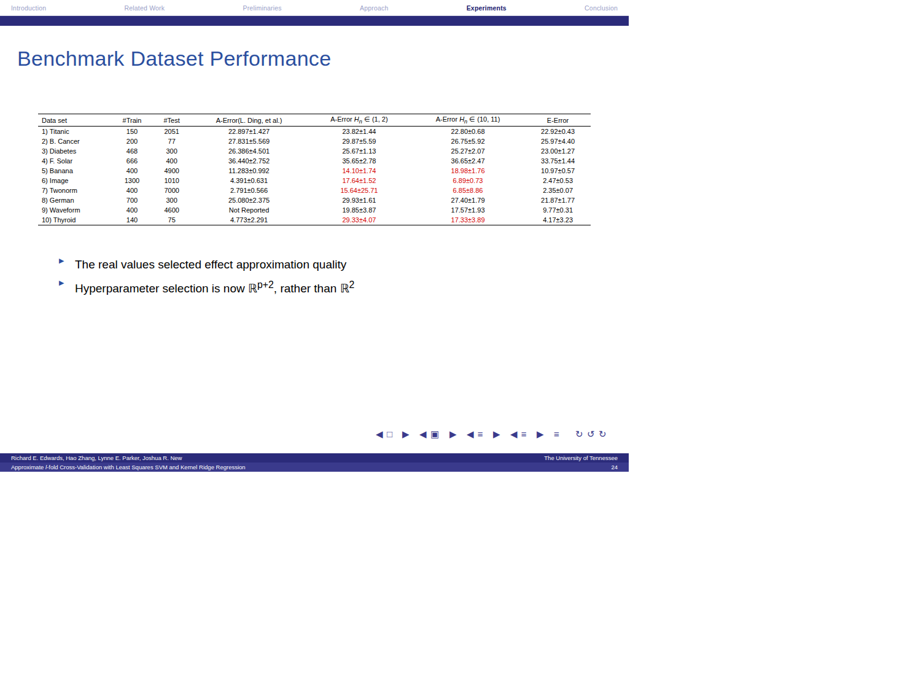Introduction Related Work Preliminaries Approach Experiments Conclusion
Benchmark Dataset Performance
| Data set | #Train | #Test | A-Error(L. Ding, et al.) | A-Error H n ∈ (1, 2) | A-Error H n ∈ (10, 11) | E-Error |
| --- | --- | --- | --- | --- | --- | --- |
| 1) Titanic | 150 | 2051 | 22.897±1.427 | 23.82±1.44 | 22.80±0.68 | 22.92±0.43 |
| 2) B. Cancer | 200 | 77 | 27.831±5.569 | 29.87±5.59 | 26.75±5.92 | 25.97±4.40 |
| 3) Diabetes | 468 | 300 | 26.386±4.501 | 25.67±1.13 | 25.27±2.07 | 23.00±1.27 |
| 4) F. Solar | 666 | 400 | 36.440±2.752 | 35.65±2.78 | 36.65±2.47 | 33.75±1.44 |
| 5) Banana | 400 | 4900 | 11.283±0.992 | 14.10±1.74 | 18.98±1.76 | 10.97±0.57 |
| 6) Image | 1300 | 1010 | 4.391±0.631 | 17.64±1.52 | 6.89±0.73 | 2.47±0.53 |
| 7) Twonorm | 400 | 7000 | 2.791±0.566 | 15.64±25.71 | 6.85±8.86 | 2.35±0.07 |
| 8) German | 700 | 300 | 25.080±2.375 | 29.93±1.61 | 27.40±1.79 | 21.87±1.77 |
| 9) Waveform | 400 | 4600 | Not Reported | 19.85±3.87 | 17.57±1.93 | 9.77±0.31 |
| 10) Thyroid | 140 | 75 | 4.773±2.291 | 29.33±4.07 | 17.33±3.89 | 4.17±3.23 |
The real values selected effect approximation quality
Hyperparameter selection is now ℝp+2, rather than ℝ2
◀□ ▶ ◀▣ ▶ ◀≡ ▶ ◀≡ ▶ ≡ ↻↺↻
Richard E. Edwards, Hao Zhang, Lynne E. Parker, Joshua R. New The University of Tennessee
Approximate l-fold Cross-Validation with Least Squares SVM and Kernel Ridge Regression 24